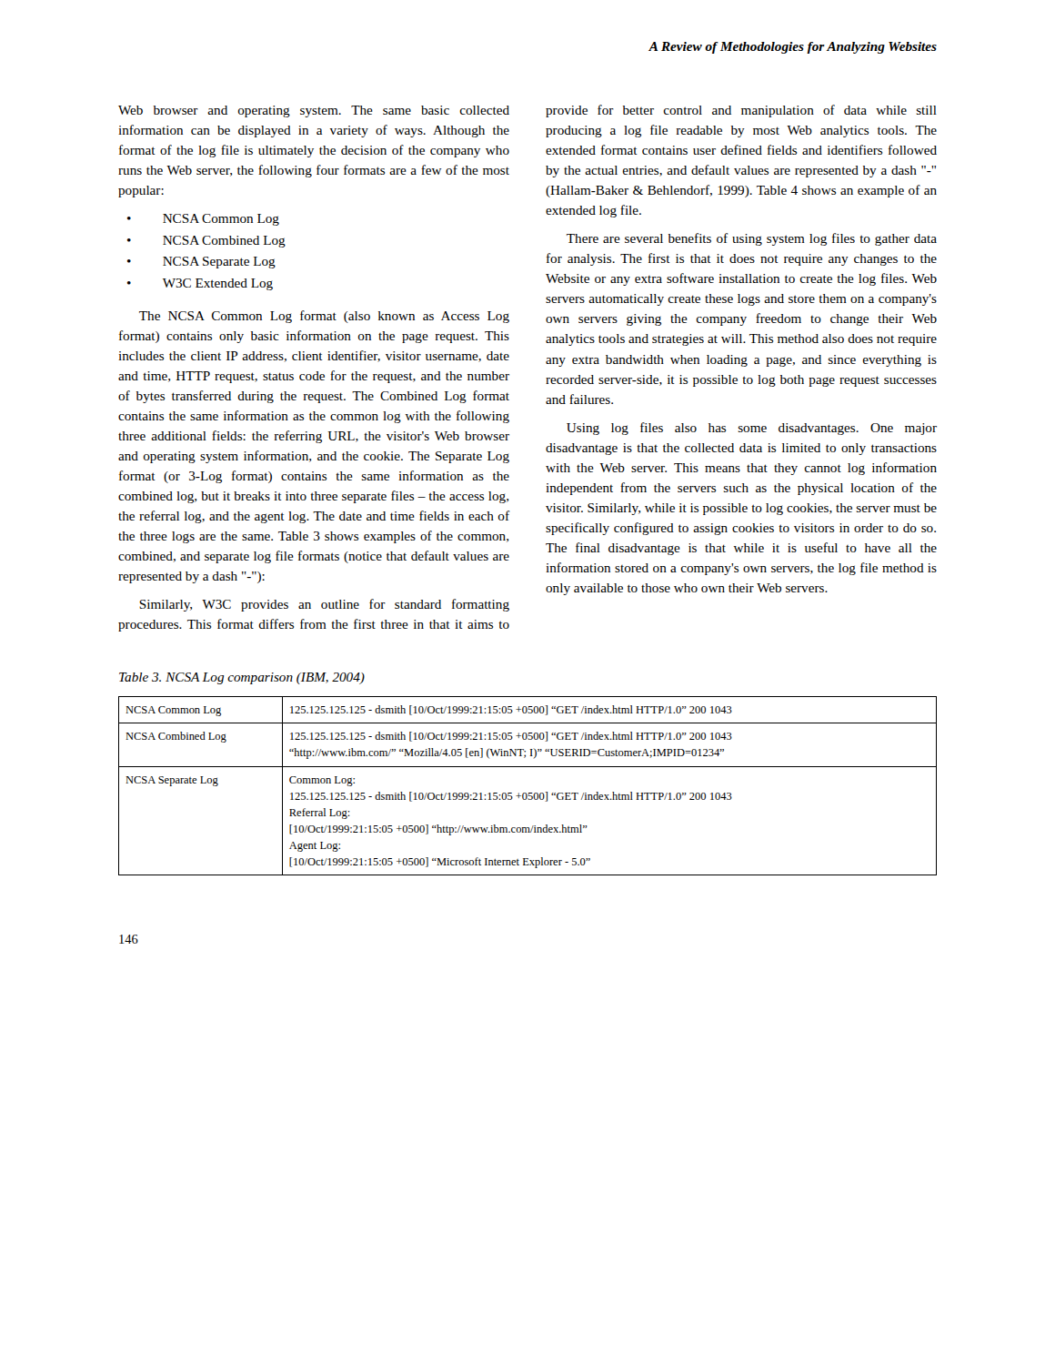A Review of Methodologies for Analyzing Websites
Web browser and operating system. The same basic collected information can be displayed in a variety of ways. Although the format of the log file is ultimately the decision of the company who runs the Web server, the following four formats are a few of the most popular:
NCSA Common Log
NCSA Combined Log
NCSA Separate Log
W3C Extended Log
The NCSA Common Log format (also known as Access Log format) contains only basic information on the page request. This includes the client IP address, client identifier, visitor username, date and time, HTTP request, status code for the request, and the number of bytes transferred during the request. The Combined Log format contains the same information as the common log with the following three additional fields: the referring URL, the visitor's Web browser and operating system information, and the cookie. The Separate Log format (or 3-Log format) contains the same information as the combined log, but it breaks it into three separate files – the access log, the referral log, and the agent log. The date and time fields in each of the three logs are the same. Table 3 shows examples of the common, combined, and separate log file formats (notice that default values are represented by a dash "-"):
Similarly, W3C provides an outline for standard formatting procedures. This format differs from the first three in that it aims to provide for better control and manipulation of data while still producing a log file readable by most Web analytics tools. The extended format contains user defined fields and identifiers followed by the actual entries, and default values are represented by a dash "-" (Hallam-Baker & Behlendorf, 1999). Table 4 shows an example of an extended log file.
There are several benefits of using system log files to gather data for analysis. The first is that it does not require any changes to the Website or any extra software installation to create the log files. Web servers automatically create these logs and store them on a company's own servers giving the company freedom to change their Web analytics tools and strategies at will. This method also does not require any extra bandwidth when loading a page, and since everything is recorded server-side, it is possible to log both page request successes and failures.
Using log files also has some disadvantages. One major disadvantage is that the collected data is limited to only transactions with the Web server. This means that they cannot log information independent from the servers such as the physical location of the visitor. Similarly, while it is possible to log cookies, the server must be specifically configured to assign cookies to visitors in order to do so. The final disadvantage is that while it is useful to have all the information stored on a company's own servers, the log file method is only available to those who own their Web servers.
Table 3. NCSA Log comparison (IBM, 2004)
| NCSA Common Log | 125.125.125.125 - dsmith [10/Oct/1999:21:15:05 +0500] “GET /index.html HTTP/1.0” 200 1043 |
| NCSA Combined Log | 125.125.125.125 - dsmith [10/Oct/1999:21:15:05 +0500] “GET /index.html HTTP/1.0” 200 1043 “http://www.ibm.com/” “Mozilla/4.05 [en] (WinNT; I)” “USERID=CustomerA;IMPID=01234” |
| NCSA Separate Log | Common Log: 125.125.125.125 - dsmith [10/Oct/1999:21:15:05 +0500] “GET /index.html HTTP/1.0” 200 1043 Referral Log: [10/Oct/1999:21:15:05 +0500] “http://www.ibm.com/index.html” Agent Log: [10/Oct/1999:21:15:05 +0500] “Microsoft Internet Explorer - 5.0” |
146